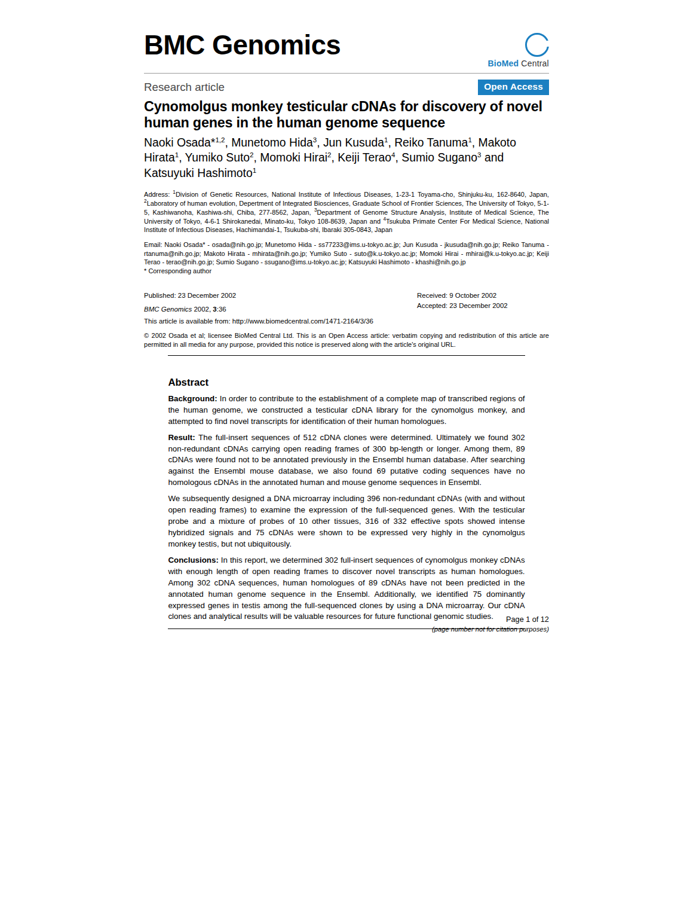BMC Genomics
BioMed Central
Research article
Open Access
Cynomolgus monkey testicular cDNAs for discovery of novel human genes in the human genome sequence
Naoki Osada*1,2, Munetomo Hida3, Jun Kusuda1, Reiko Tanuma1, Makoto Hirata1, Yumiko Suto2, Momoki Hirai2, Keiji Terao4, Sumio Sugano3 and Katsuyuki Hashimoto1
Address: 1Division of Genetic Resources, National Institute of Infectious Diseases, 1-23-1 Toyama-cho, Shinjuku-ku, 162-8640, Japan, 2Laboratory of human evolution, Depertment of Integrated Biosciences, Graduate School of Frontier Sciences, The University of Tokyo, 5-1-5, Kashiwanoha, Kashiwa-shi, Chiba, 277-8562, Japan, 3Department of Genome Structure Analysis, Institute of Medical Science, The University of Tokyo, 4-6-1 Shirokanedai, Minato-ku, Tokyo 108-8639, Japan and 4Tsukuba Primate Center For Medical Science, National Institute of Infectious Diseases, Hachimandai-1, Tsukuba-shi, Ibaraki 305-0843, Japan
Email: Naoki Osada* - osada@nih.go.jp; Munetomo Hida - ss77233@ims.u-tokyo.ac.jp; Jun Kusuda - jkusuda@nih.go.jp; Reiko Tanuma - rtanuma@nih.go.jp; Makoto Hirata - mhirata@nih.go.jp; Yumiko Suto - suto@k.u-tokyo.ac.jp; Momoki Hirai - mhirai@k.u-tokyo.ac.jp; Keiji Terao - terao@nih.go.jp; Sumio Sugano - ssugano@ims.u-tokyo.ac.jp; Katsuyuki Hashimoto - khashi@nih.go.jp
* Corresponding author
Published: 23 December 2002
BMC Genomics 2002, 3:36
This article is available from: http://www.biomedcentral.com/1471-2164/3/36
Received: 9 October 2002
Accepted: 23 December 2002
© 2002 Osada et al; licensee BioMed Central Ltd. This is an Open Access article: verbatim copying and redistribution of this article are permitted in all media for any purpose, provided this notice is preserved along with the article's original URL.
Abstract
Background: In order to contribute to the establishment of a complete map of transcribed regions of the human genome, we constructed a testicular cDNA library for the cynomolgus monkey, and attempted to find novel transcripts for identification of their human homologues.
Result: The full-insert sequences of 512 cDNA clones were determined. Ultimately we found 302 non-redundant cDNAs carrying open reading frames of 300 bp-length or longer. Among them, 89 cDNAs were found not to be annotated previously in the Ensembl human database. After searching against the Ensembl mouse database, we also found 69 putative coding sequences have no homologous cDNAs in the annotated human and mouse genome sequences in Ensembl.
We subsequently designed a DNA microarray including 396 non-redundant cDNAs (with and without open reading frames) to examine the expression of the full-sequenced genes. With the testicular probe and a mixture of probes of 10 other tissues, 316 of 332 effective spots showed intense hybridized signals and 75 cDNAs were shown to be expressed very highly in the cynomolgus monkey testis, but not ubiquitously.
Conclusions: In this report, we determined 302 full-insert sequences of cynomolgus monkey cDNAs with enough length of open reading frames to discover novel transcripts as human homologues. Among 302 cDNA sequences, human homologues of 89 cDNAs have not been predicted in the annotated human genome sequence in the Ensembl. Additionally, we identified 75 dominantly expressed genes in testis among the full-sequenced clones by using a DNA microarray. Our cDNA clones and analytical results will be valuable resources for future functional genomic studies.
Page 1 of 12
(page number not for citation purposes)